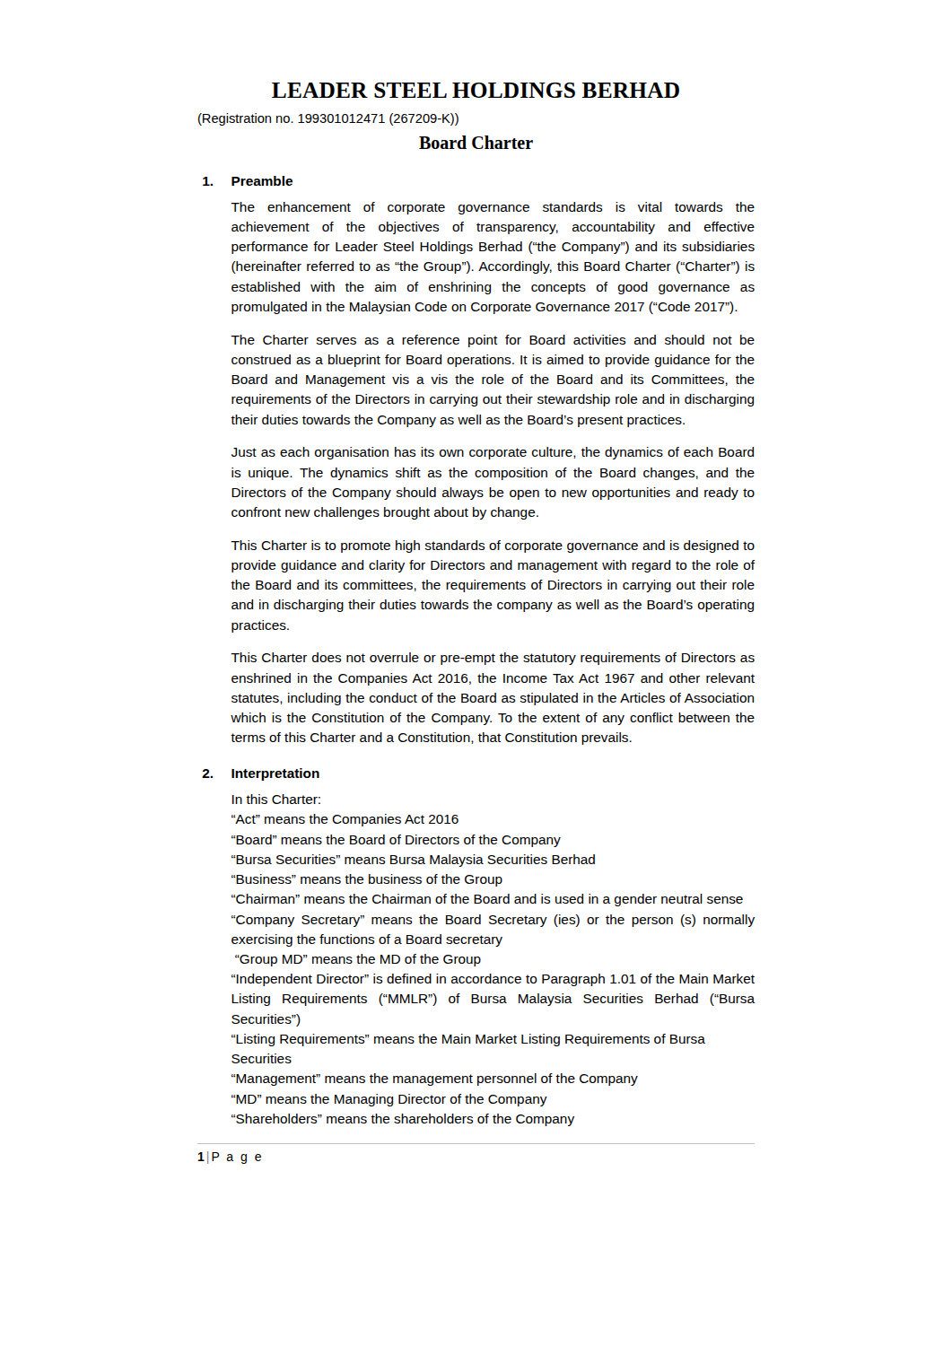LEADER STEEL HOLDINGS BERHAD
(Registration no. 199301012471 (267209-K))
Board Charter
1.
Preamble
The enhancement of corporate governance standards is vital towards the achievement of the objectives of transparency, accountability and effective performance for Leader Steel Holdings Berhad (“the Company”) and its subsidiaries (hereinafter referred to as “the Group”). Accordingly, this Board Charter (“Charter”) is established with the aim of enshrining the concepts of good governance as promulgated in the Malaysian Code on Corporate Governance 2017 (“Code 2017”).
The Charter serves as a reference point for Board activities and should not be construed as a blueprint for Board operations. It is aimed to provide guidance for the Board and Management vis a vis the role of the Board and its Committees, the requirements of the Directors in carrying out their stewardship role and in discharging their duties towards the Company as well as the Board’s present practices.
Just as each organisation has its own corporate culture, the dynamics of each Board is unique. The dynamics shift as the composition of the Board changes, and the Directors of the Company should always be open to new opportunities and ready to confront new challenges brought about by change.
This Charter is to promote high standards of corporate governance and is designed to provide guidance and clarity for Directors and management with regard to the role of the Board and its committees, the requirements of Directors in carrying out their role and in discharging their duties towards the company as well as the Board’s operating practices.
This Charter does not overrule or pre-empt the statutory requirements of Directors as enshrined in the Companies Act 2016, the Income Tax Act 1967 and other relevant statutes, including the conduct of the Board as stipulated in the Articles of Association which is the Constitution of the Company. To the extent of any conflict between the terms of this Charter and a Constitution, that Constitution prevails.
2.
Interpretation
In this Charter:
“Act” means the Companies Act 2016
“Board” means the Board of Directors of the Company
“Bursa Securities” means Bursa Malaysia Securities Berhad
“Business” means the business of the Group
“Chairman” means the Chairman of the Board and is used in a gender neutral sense
“Company Secretary” means the Board Secretary (ies) or the person (s) normally exercising the functions of a Board secretary
“Group MD” means the MD of the Group
“Independent Director” is defined in accordance to Paragraph 1.01 of the Main Market Listing Requirements (“MMLR”) of Bursa Malaysia Securities Berhad (“Bursa Securities”)
“Listing Requirements” means the Main Market Listing Requirements of Bursa Securities
“Management” means the management personnel of the Company
“MD” means the Managing Director of the Company
“Shareholders” means the shareholders of the Company
1|P a g e